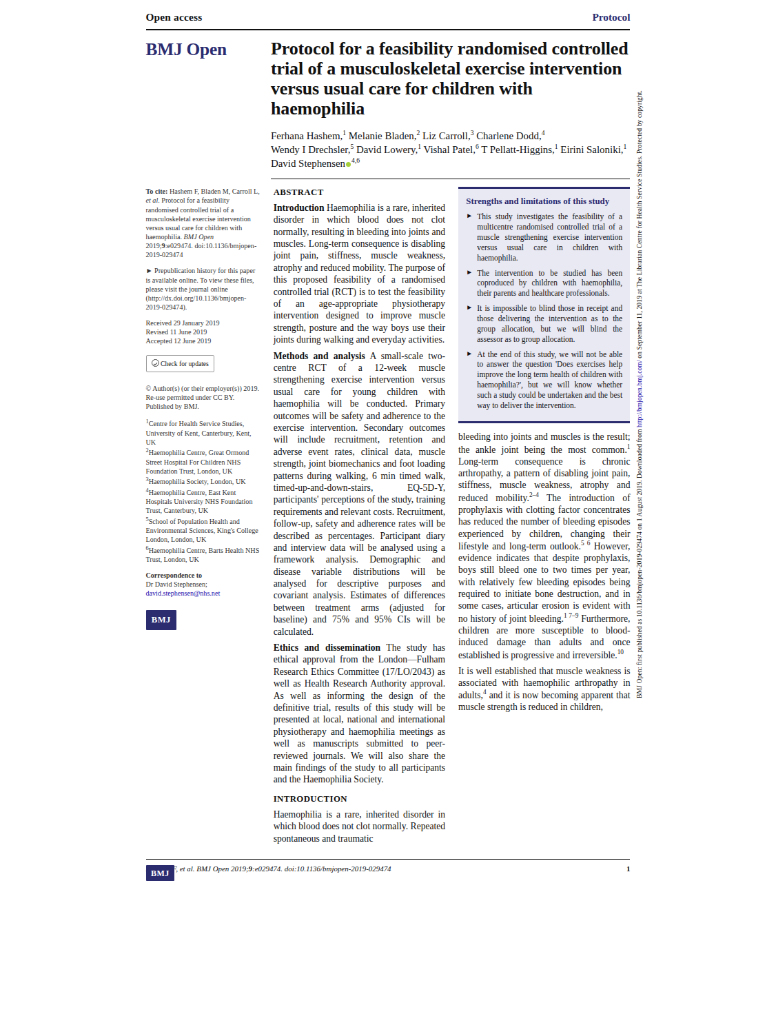BMJ Open: first published as 10.1136/bmjopen-2019-029474 on 1 August 2019. Downloaded from http://bmjopen.bmj.com/ on September 11, 2019 at The Librarian Centre for Health Service Studies. Protected by copyright.
Open access
Protocol
BMJ Open
Protocol for a feasibility randomised controlled trial of a musculoskeletal exercise intervention versus usual care for children with haemophilia
Ferhana Hashem,1 Melanie Bladen,2 Liz Carroll,3 Charlene Dodd,4
Wendy I Drechsler,5 David Lowery,1 Vishal Patel,6 T Pellatt-Higgins,1 Eirini Saloniki,1
David Stephensen4,6
To cite: Hashem F, Bladen M, Carroll L, et al. Protocol for a feasibility randomised controlled trial of a musculoskeletal exercise intervention versus usual care for children with haemophilia. BMJ Open 2019;9:e029474. doi:10.1136/bmjopen-2019-029474
► Prepublication history for this paper is available online. To view these files, please visit the journal online (http://dx.doi.org/10.1136/bmjopen-2019-029474).
Received 29 January 2019
Revised 11 June 2019
Accepted 12 June 2019
Check for updates
© Author(s) (or their employer(s)) 2019. Re-use permitted under CC BY. Published by BMJ.
1Centre for Health Service Studies, University of Kent, Canterbury, Kent, UK
2Haemophilia Centre, Great Ormond Street Hospital For Children NHS Foundation Trust, London, UK
3Haemophilia Society, London, UK
4Haemophilia Centre, East Kent Hospitals University NHS Foundation Trust, Canterbury, UK
5School of Population Health and Environmental Sciences, King's College London, London, UK
6Haemophilia Centre, Barts Health NHS Trust, London, UK
Correspondence to
Dr David Stephensen;
david.stephensen@nhs.net
BMJ
Abstract
Introduction Haemophilia is a rare, inherited disorder in which blood does not clot normally, resulting in bleeding into joints and muscles. Long-term consequence is disabling joint pain, stiffness, muscle weakness, atrophy and reduced mobility. The purpose of this proposed feasibility of a randomised controlled trial (RCT) is to test the feasibility of an age-appropriate physiotherapy intervention designed to improve muscle strength, posture and the way boys use their joints during walking and everyday activities.
Methods and analysis A small-scale two-centre RCT of a 12-week muscle strengthening exercise intervention versus usual care for young children with haemophilia will be conducted. Primary outcomes will be safety and adherence to the exercise intervention. Secondary outcomes will include recruitment, retention and adverse event rates, clinical data, muscle strength, joint biomechanics and foot loading patterns during walking, 6 min timed walk, timed-up-and-down-stairs, EQ-5D-Y, participants' perceptions of the study, training requirements and relevant costs. Recruitment, follow-up, safety and adherence rates will be described as percentages. Participant diary and interview data will be analysed using a framework analysis. Demographic and disease variable distributions will be analysed for descriptive purposes and covariant analysis. Estimates of differences between treatment arms (adjusted for baseline) and 75% and 95% CIs will be calculated.
Ethics and dissemination The study has ethical approval from the London—Fulham Research Ethics Committee (17/LO/2043) as well as Health Research Authority approval. As well as informing the design of the definitive trial, results of this study will be presented at local, national and international physiotherapy and haemophilia meetings as well as manuscripts submitted to peer-reviewed journals. We will also share the main findings of the study to all participants and the Haemophilia Society.
Introduction
Haemophilia is a rare, inherited disorder in which blood does not clot normally. Repeated spontaneous and traumatic
Strengths and limitations of this study
This study investigates the feasibility of a multicentre randomised controlled trial of a muscle strengthening exercise intervention versus usual care in children with haemophilia.
The intervention to be studied has been coproduced by children with haemophilia, their parents and healthcare professionals.
It is impossible to blind those in receipt and those delivering the intervention as to the group allocation, but we will blind the assessor as to group allocation.
At the end of this study, we will not be able to answer the question 'Does exercises help improve the long term health of children with haemophilia?', but we will know whether such a study could be undertaken and the best way to deliver the intervention.
bleeding into joints and muscles is the result; the ankle joint being the most common.1 Long-term consequence is chronic arthropathy, a pattern of disabling joint pain, stiffness, muscle weakness, atrophy and reduced mobility.2–4 The introduction of prophylaxis with clotting factor concentrates has reduced the number of bleeding episodes experienced by children, changing their lifestyle and long-term outlook.5 6 However, evidence indicates that despite prophylaxis, boys still bleed one to two times per year, with relatively few bleeding episodes being required to initiate bone destruction, and in some cases, articular erosion is evident with no history of joint bleeding.1 7–9 Furthermore, children are more susceptible to blood-induced damage than adults and once established is progressive and irreversible.10
It is well established that muscle weakness is associated with haemophilic arthropathy in adults,4 and it is now becoming apparent that muscle strength is reduced in children,
Hashem F, et al. BMJ Open 2019;9:e029474. doi:10.1136/bmjopen-2019-029474
1
BMJ